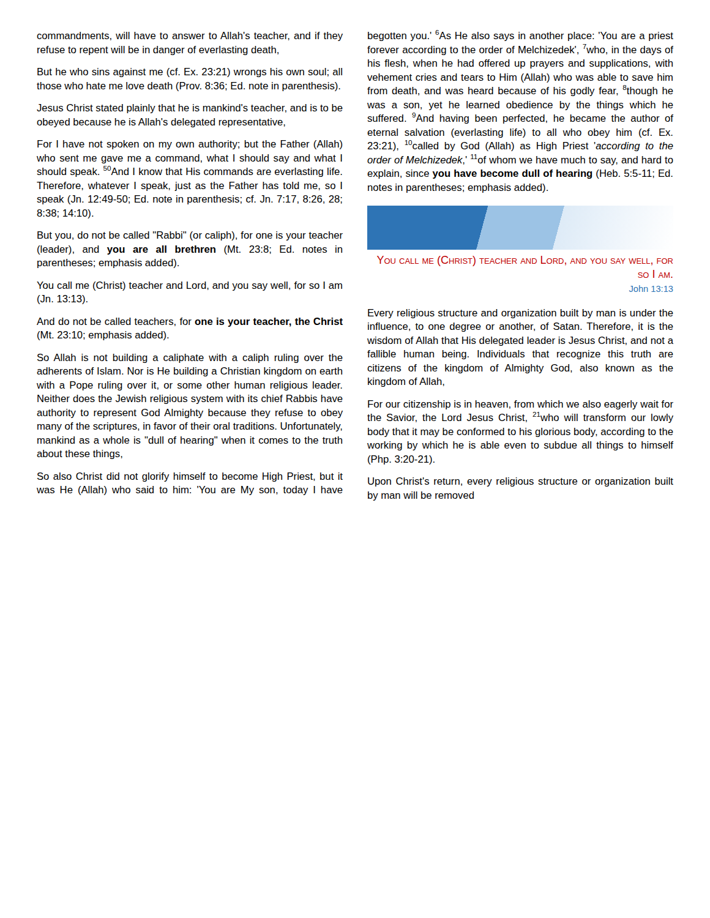commandments, will have to answer to Allah's teacher, and if they refuse to repent will be in danger of everlasting death,
But he who sins against me (cf. Ex. 23:21) wrongs his own soul; all those who hate me love death (Prov. 8:36; Ed. note in parenthesis).
Jesus Christ stated plainly that he is mankind's teacher, and is to be obeyed because he is Allah's delegated representative,
For I have not spoken on my own authority; but the Father (Allah) who sent me gave me a command, what I should say and what I should speak. 50And I know that His commands are everlasting life. Therefore, whatever I speak, just as the Father has told me, so I speak (Jn. 12:49-50; Ed. note in parenthesis; cf. Jn. 7:17, 8:26, 28; 8:38; 14:10).
But you, do not be called "Rabbi" (or caliph), for one is your teacher (leader), and you are all brethren (Mt. 23:8; Ed. notes in parentheses; emphasis added).
You call me (Christ) teacher and Lord, and you say well, for so I am (Jn. 13:13).
And do not be called teachers, for one is your teacher, the Christ (Mt. 23:10; emphasis added).
So Allah is not building a caliphate with a caliph ruling over the adherents of Islam. Nor is He building a Christian kingdom on earth with a Pope ruling over it, or some other human religious leader. Neither does the Jewish religious system with its chief Rabbis have authority to represent God Almighty because they refuse to obey many of the scriptures, in favor of their oral traditions. Unfortunately, mankind as a whole is "dull of hearing" when it comes to the truth about these things,
So also Christ did not glorify himself to become High Priest, but it was He (Allah) who said to him: 'You are My son, today I have begotten you.' 6As He also says in another place: 'You are a priest forever according to the order of Melchizedek', 7who, in the days of his flesh, when he had offered up prayers and supplications, with vehement cries and tears to Him (Allah) who was able to save him from death, and was heard because of his godly fear, 8though he was a son, yet he learned obedience by the things which he suffered. 9And having been perfected, he became the author of eternal salvation (everlasting life) to all who obey him (cf. Ex. 23:21), 10called by God (Allah) as High Priest 'according to the order of Melchizedek,' 11of whom we have much to say, and hard to explain, since you have become dull of hearing (Heb. 5:5-11; Ed. notes in parentheses; emphasis added).
You call me (Christ) teacher and Lord, and you say well, for so I am.
John 13:13
Every religious structure and organization built by man is under the influence, to one degree or another, of Satan. Therefore, it is the wisdom of Allah that His delegated leader is Jesus Christ, and not a fallible human being. Individuals that recognize this truth are citizens of the kingdom of Almighty God, also known as the kingdom of Allah,
For our citizenship is in heaven, from which we also eagerly wait for the Savior, the Lord Jesus Christ, 21who will transform our lowly body that it may be conformed to his glorious body, according to the working by which he is able even to subdue all things to himself (Php. 3:20-21).
Upon Christ's return, every religious structure or organization built by man will be removed